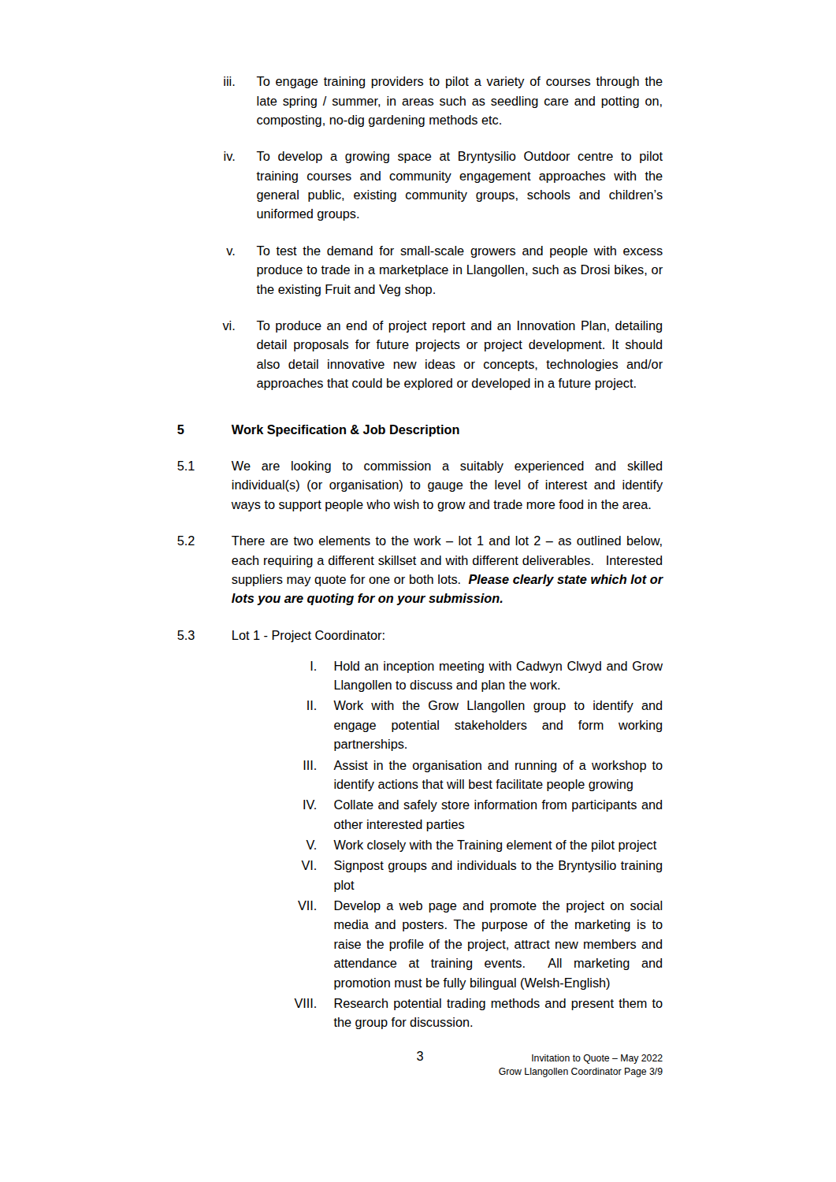iii. To engage training providers to pilot a variety of courses through the late spring / summer, in areas such as seedling care and potting on, composting, no-dig gardening methods etc.
iv. To develop a growing space at Bryntysilio Outdoor centre to pilot training courses and community engagement approaches with the general public, existing community groups, schools and children’s uniformed groups.
v. To test the demand for small-scale growers and people with excess produce to trade in a marketplace in Llangollen, such as Drosi bikes, or the existing Fruit and Veg shop.
vi. To produce an end of project report and an Innovation Plan, detailing detail proposals for future projects or project development. It should also detail innovative new ideas or concepts, technologies and/or approaches that could be explored or developed in a future project.
5 Work Specification & Job Description
5.1 We are looking to commission a suitably experienced and skilled individual(s) (or organisation) to gauge the level of interest and identify ways to support people who wish to grow and trade more food in the area.
5.2 There are two elements to the work – lot 1 and lot 2 – as outlined below, each requiring a different skillset and with different deliverables. Interested suppliers may quote for one or both lots. Please clearly state which lot or lots you are quoting for on your submission.
5.3 Lot 1 - Project Coordinator:
I. Hold an inception meeting with Cadwyn Clwyd and Grow Llangollen to discuss and plan the work.
II. Work with the Grow Llangollen group to identify and engage potential stakeholders and form working partnerships.
III. Assist in the organisation and running of a workshop to identify actions that will best facilitate people growing
IV. Collate and safely store information from participants and other interested parties
V. Work closely with the Training element of the pilot project
VI. Signpost groups and individuals to the Bryntysilio training plot
VII. Develop a web page and promote the project on social media and posters. The purpose of the marketing is to raise the profile of the project, attract new members and attendance at training events. All marketing and promotion must be fully bilingual (Welsh-English)
VIII. Research potential trading methods and present them to the group for discussion.
3
Invitation to Quote – May 2022
Grow Llangollen Coordinator Page 3/9